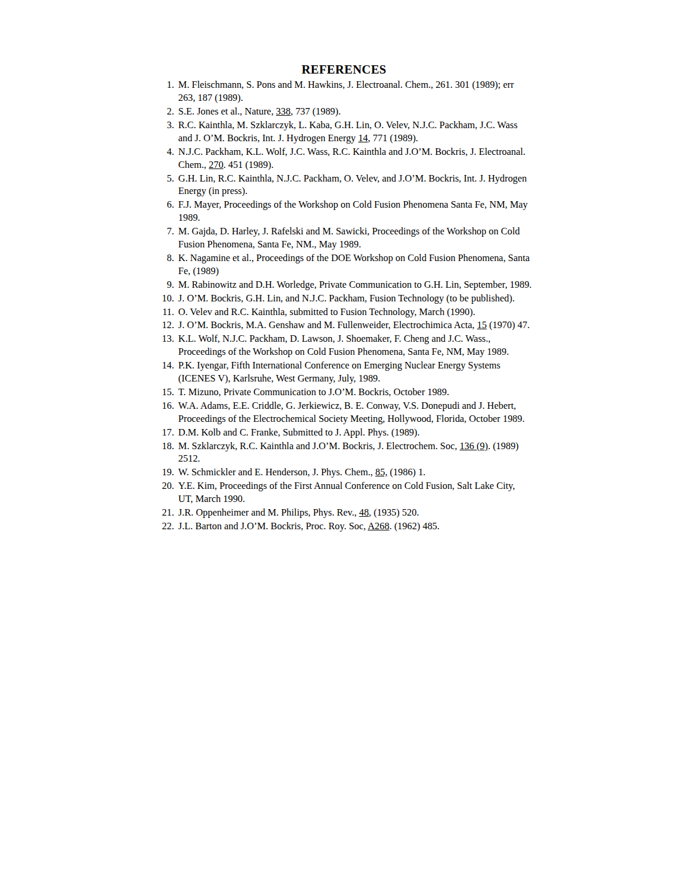REFERENCES
M. Fleischmann, S. Pons and M. Hawkins, J. Electroanal. Chem., 261. 301 (1989); err 263, 187 (1989).
S.E. Jones et al., Nature, 338, 737 (1989).
R.C. Kainthla, M. Szklarczyk, L. Kaba, G.H. Lin, O. Velev, N.J.C. Packham, J.C. Wass and J. O’M. Bockris, Int. J. Hydrogen Energy 14, 771 (1989).
N.J.C. Packham, K.L. Wolf, J.C. Wass, R.C. Kainthla and J.O’M. Bockris, J. Electroanal. Chem., 270. 451 (1989).
G.H. Lin, R.C. Kainthla, N.J.C. Packham, O. Velev, and J.O’M. Bockris, Int. J. Hydrogen Energy (in press).
F.J. Mayer, Proceedings of the Workshop on Cold Fusion Phenomena Santa Fe, NM, May 1989.
M. Gajda, D. Harley, J. Rafelski and M. Sawicki, Proceedings of the Workshop on Cold Fusion Phenomena, Santa Fe, NM., May 1989.
K. Nagamine et al., Proceedings of the DOE Workshop on Cold Fusion Phenomena, Santa Fe, (1989)
M. Rabinowitz and D.H. Worledge, Private Communication to G.H. Lin, September, 1989.
J. O’M. Bockris, G.H. Lin, and N.J.C. Packham, Fusion Technology (to be published).
O. Velev and R.C. Kainthla, submitted to Fusion Technology, March (1990).
J. O’M. Bockris, M.A. Genshaw and M. Fullenweider, Electrochimica Acta, 15 (1970) 47.
K.L. Wolf, N.J.C. Packham, D. Lawson, J. Shoemaker, F. Cheng and J.C. Wass., Proceedings of the Workshop on Cold Fusion Phenomena, Santa Fe, NM, May 1989.
P.K. Iyengar, Fifth International Conference on Emerging Nuclear Energy Systems (ICENES V), Karlsruhe, West Germany, July, 1989.
T. Mizuno, Private Communication to J.O’M. Bockris, October 1989.
W.A. Adams, E.E. Criddle, G. Jerkiewicz, B. E. Conway, V.S. Donepudi and J. Hebert, Proceedings of the Electrochemical Society Meeting, Hollywood, Florida, October 1989.
D.M. Kolb and C. Franke, Submitted to J. Appl. Phys. (1989).
M. Szklarczyk, R.C. Kainthla and J.O’M. Bockris, J. Electrochem. Soc, 136 (9). (1989) 2512.
W. Schmickler and E. Henderson, J. Phys. Chem., 85, (1986) 1.
Y.E. Kim, Proceedings of the First Annual Conference on Cold Fusion, Salt Lake City, UT, March 1990.
J.R. Oppenheimer and M. Philips, Phys. Rev., 48, (1935) 520.
J.L. Barton and J.O’M. Bockris, Proc. Roy. Soc, A268. (1962) 485.